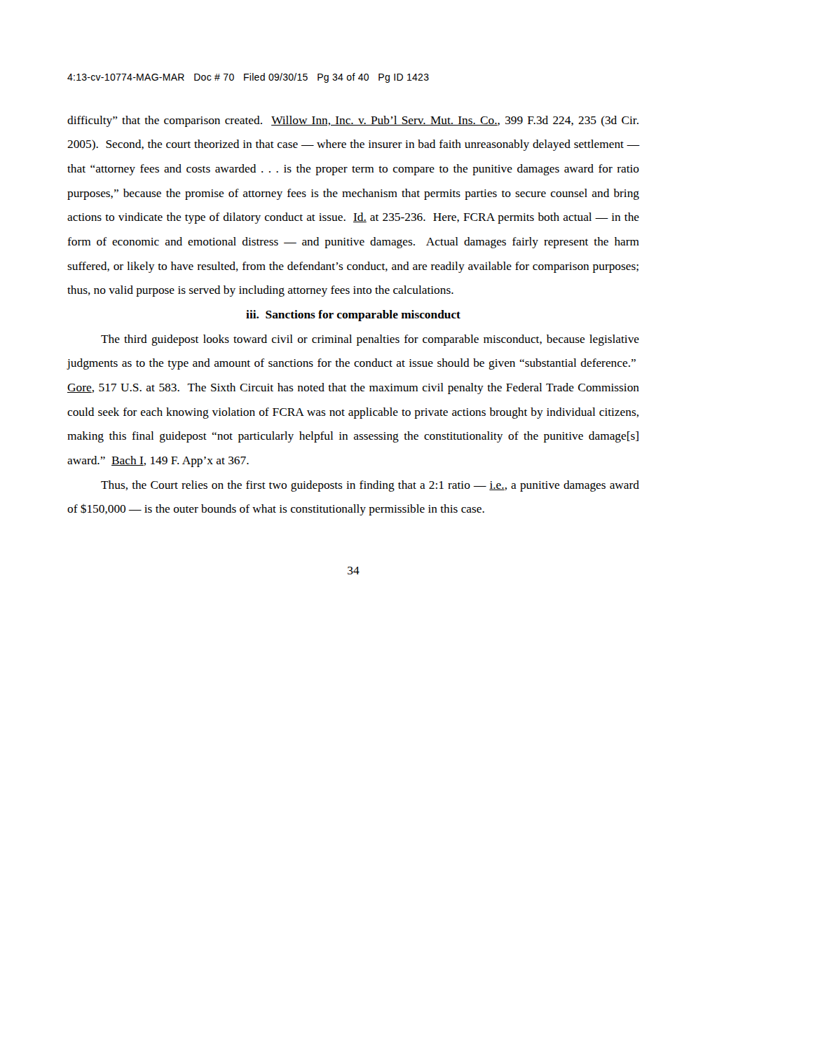4:13-cv-10774-MAG-MAR Doc # 70 Filed 09/30/15 Pg 34 of 40 Pg ID 1423
difficulty” that the comparison created. Willow Inn, Inc. v. Pub’l Serv. Mut. Ins. Co., 399 F.3d 224, 235 (3d Cir. 2005). Second, the court theorized in that case — where the insurer in bad faith unreasonably delayed settlement — that “attorney fees and costs awarded . . . is the proper term to compare to the punitive damages award for ratio purposes,” because the promise of attorney fees is the mechanism that permits parties to secure counsel and bring actions to vindicate the type of dilatory conduct at issue. Id. at 235-236. Here, FCRA permits both actual — in the form of economic and emotional distress — and punitive damages. Actual damages fairly represent the harm suffered, or likely to have resulted, from the defendant’s conduct, and are readily available for comparison purposes; thus, no valid purpose is served by including attorney fees into the calculations.
iii. Sanctions for comparable misconduct
The third guidepost looks toward civil or criminal penalties for comparable misconduct, because legislative judgments as to the type and amount of sanctions for the conduct at issue should be given “substantial deference.” Gore, 517 U.S. at 583. The Sixth Circuit has noted that the maximum civil penalty the Federal Trade Commission could seek for each knowing violation of FCRA was not applicable to private actions brought by individual citizens, making this final guidepost “not particularly helpful in assessing the constitutionality of the punitive damage[s] award.” Bach I, 149 F. App’x at 367.
Thus, the Court relies on the first two guideposts in finding that a 2:1 ratio — i.e., a punitive damages award of $150,000 — is the outer bounds of what is constitutionally permissible in this case.
34